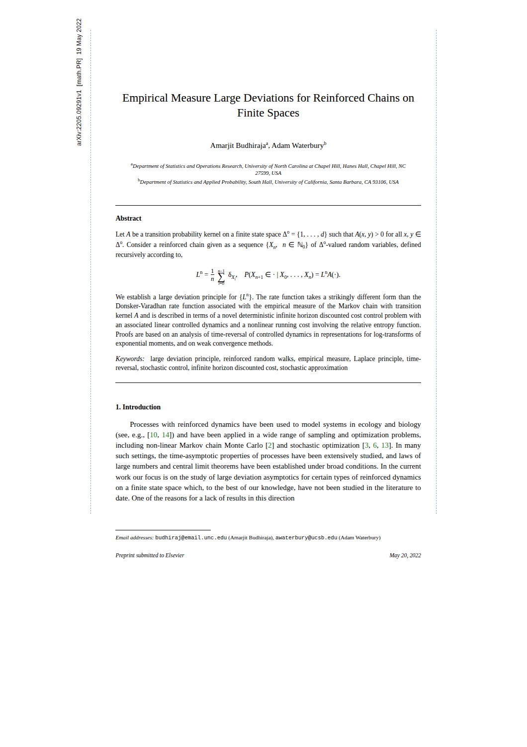arXiv:2205.09291v1 [math.PR] 19 May 2022
Empirical Measure Large Deviations for Reinforced Chains on
Finite Spaces
Amarjit Budhirajaa, Adam Waterburyb
aDepartment of Statistics and Operations Research, University of North Carolina at Chapel Hill, Hanes Hall, Chapel Hill, NC 27599, USA
bDepartment of Statistics and Applied Probability, South Hall, University of California, Santa Barbara, CA 93106, USA
Abstract
Let A be a transition probability kernel on a finite state space Δo = {1, . . . , d} such that A(x, y) > 0 for all x, y ∈ Δo. Consider a reinforced chain given as a sequence {Xn, n ∈ ℕ0} of Δo-valued random variables, defined recursively according to,
Ln = 1 n n−1∑i=0 δXi, P(Xn+1 ∈ · | X0, . . . , Xn) = LnA(·).
We establish a large deviation principle for {Ln}. The rate function takes a strikingly different form than the Donsker-Varadhan rate function associated with the empirical measure of the Markov chain with transition kernel A and is described in terms of a novel deterministic infinite horizon discounted cost control problem with an associated linear controlled dynamics and a nonlinear running cost involving the relative entropy function. Proofs are based on an analysis of time-reversal of controlled dynamics in representations for log-transforms of exponential moments, and on weak convergence methods.
Keywords: large deviation principle, reinforced random walks, empirical measure, Laplace principle, time-reversal, stochastic control, infinite horizon discounted cost, stochastic approximation
1. Introduction
Processes with reinforced dynamics have been used to model systems in ecology and biology (see, e.g., [10, 14]) and have been applied in a wide range of sampling and optimization problems, including non-linear Markov chain Monte Carlo [2] and stochastic optimization [3, 6, 13]. In many such settings, the time-asymptotic properties of processes have been extensively studied, and laws of large numbers and central limit theorems have been established under broad conditions. In the current work our focus is on the study of large deviation asymptotics for certain types of reinforced dynamics on a finite state space which, to the best of our knowledge, have not been studied in the literature to date. One of the reasons for a lack of results in this direction
Email addresses: budhiraj@email.unc.edu (Amarjit Budhiraja), awaterbury@ucsb.edu (Adam Waterbury)
Preprint submitted to Elsevier May 20, 2022